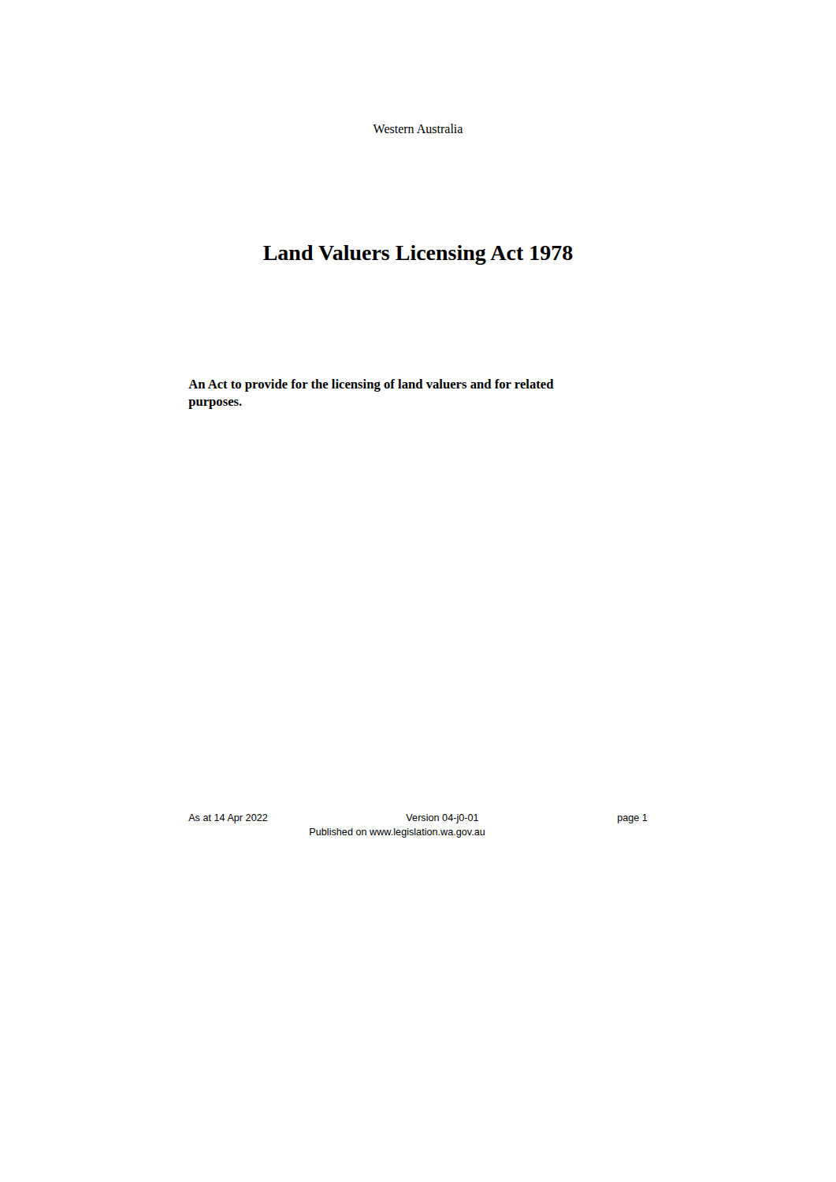Western Australia
Land Valuers Licensing Act 1978
An Act to provide for the licensing of land valuers and for related purposes.
As at 14 Apr 2022 Version 04-j0-01 page 1
Published on www.legislation.wa.gov.au